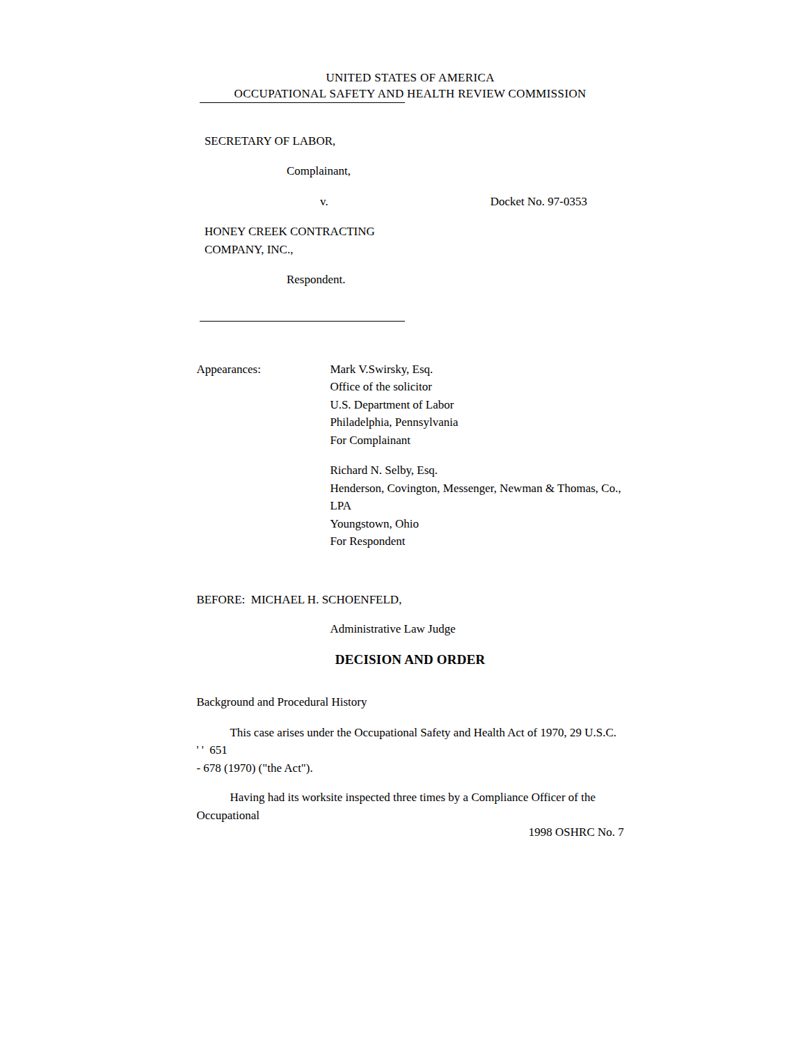UNITED STATES OF AMERICA
OCCUPATIONAL SAFETY AND HEALTH REVIEW COMMISSION
SECRETARY OF LABOR,
Complainant,
v. Docket No. 97-0353
HONEY CREEK CONTRACTING
COMPANY, INC.,
Respondent.
Appearances:
Mark V.Swirsky, Esq.
Office of the solicitor
U.S. Department of Labor
Philadelphia, Pennsylvania
For Complainant
Richard N. Selby, Esq.
Henderson, Covington, Messenger, Newman & Thomas, Co., LPA
Youngstown, Ohio
For Respondent
BEFORE: MICHAEL H. SCHOENFELD,
Administrative Law Judge
DECISION AND ORDER
Background and Procedural History
This case arises under the Occupational Safety and Health Act of 1970, 29 U.S.C. ' ' 651
- 678 (1970) ("the Act").
Having had its worksite inspected three times by a Compliance Officer of the Occupational
1998 OSHRC No. 7